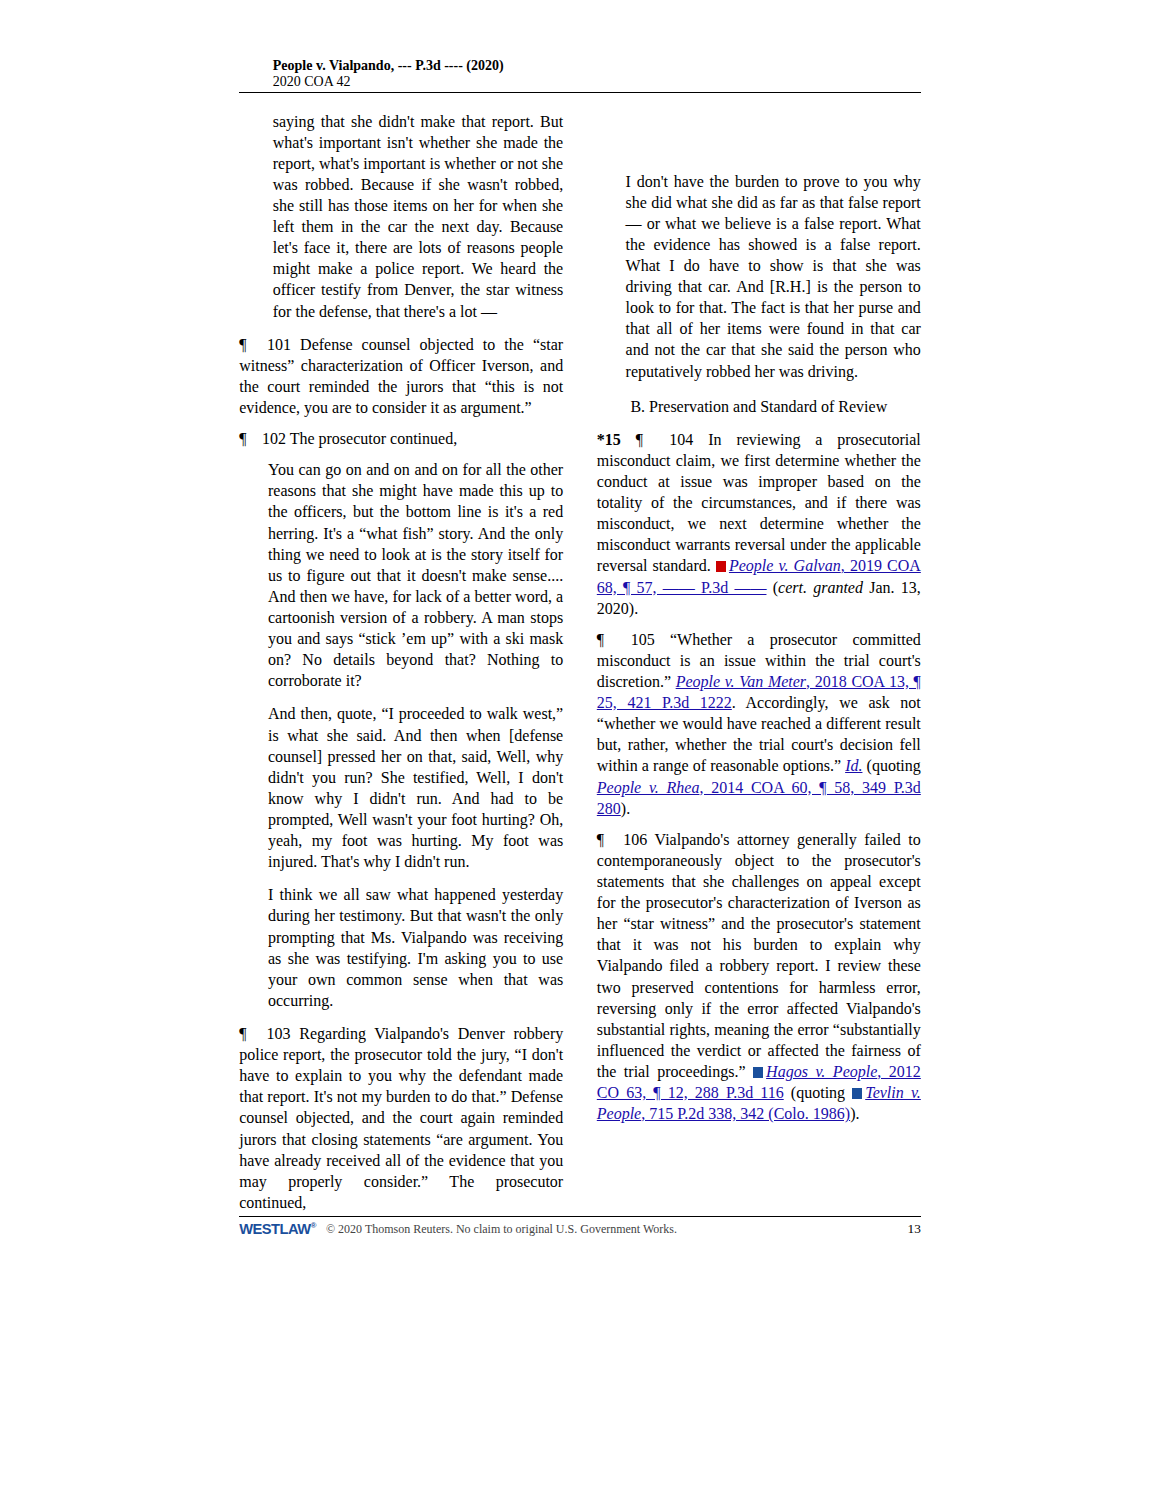People v. Vialpando, --- P.3d ---- (2020)
2020 COA 42
saying that she didn't make that report. But what's important isn't whether she made the report, what's important is whether or not she was robbed. Because if she wasn't robbed, she still has those items on her for when she left them in the car the next day. Because let's face it, there are lots of reasons people might make a police report. We heard the officer testify from Denver, the star witness for the defense, that there's a lot —
¶ 101 Defense counsel objected to the “star witness” characterization of Officer Iverson, and the court reminded the jurors that “this is not evidence, you are to consider it as argument.”
¶ 102 The prosecutor continued,
You can go on and on and on for all the other reasons that she might have made this up to the officers, but the bottom line is it's a red herring. It's a “what fish” story. And the only thing we need to look at is the story itself for us to figure out that it doesn't make sense.... And then we have, for lack of a better word, a cartoonish version of a robbery. A man stops you and says “stick ’em up” with a ski mask on? No details beyond that? Nothing to corroborate it?
And then, quote, “I proceeded to walk west,” is what she said. And then when [defense counsel] pressed her on that, said, Well, why didn't you run? She testified, Well, I don't know why I didn't run. And had to be prompted, Well wasn't your foot hurting? Oh, yeah, my foot was hurting. My foot was injured. That's why I didn't run.
I think we all saw what happened yesterday during her testimony. But that wasn't the only prompting that Ms. Vialpando was receiving as she was testifying. I'm asking you to use your own common sense when that was occurring.
¶ 103 Regarding Vialpando's Denver robbery police report, the prosecutor told the jury, “I don't have to explain to you why the defendant made that report. It's not my burden to do that.” Defense counsel objected, and the court again reminded jurors that closing statements “are argument. You have already received all of the evidence that you may properly consider.” The prosecutor continued,
I don't have the burden to prove to you why she did what she did as far as that false report — or what we believe is a false report. What the evidence has showed is a false report. What I do have to show is that she was driving that car. And [R.H.] is the person to look to for that. The fact is that her purse and that all of her items were found in that car and not the car that she said the person who reputatively robbed her was driving.
B. Preservation and Standard of Review
*15 ¶ 104 In reviewing a prosecutorial misconduct claim, we first determine whether the conduct at issue was improper based on the totality of the circumstances, and if there was misconduct, we next determine whether the misconduct warrants reversal under the applicable reversal standard. People v. Galvan, 2019 COA 68, ¶ 57, —— P.3d —— (cert. granted Jan. 13, 2020).
¶ 105 “Whether a prosecutor committed misconduct is an issue within the trial court's discretion.” People v. Van Meter, 2018 COA 13, ¶ 25, 421 P.3d 1222. Accordingly, we ask not “whether we would have reached a different result but, rather, whether the trial court's decision fell within a range of reasonable options.” Id. (quoting People v. Rhea, 2014 COA 60, ¶ 58, 349 P.3d 280).
¶ 106 Vialpando's attorney generally failed to contemporaneously object to the prosecutor's statements that she challenges on appeal except for the prosecutor's characterization of Iverson as her “star witness” and the prosecutor's statement that it was not his burden to explain why Vialpando filed a robbery report. I review these two preserved contentions for harmless error, reversing only if the error affected Vialpando's substantial rights, meaning the error “substantially influenced the verdict or affected the fairness of the trial proceedings.” Hagos v. People, 2012 CO 63, ¶ 12, 288 P.3d 116 (quoting Tevlin v. People, 715 P.2d 338, 342 (Colo. 1986)).
WESTLAW® © 2020 Thomson Reuters. No claim to original U.S. Government Works. 13